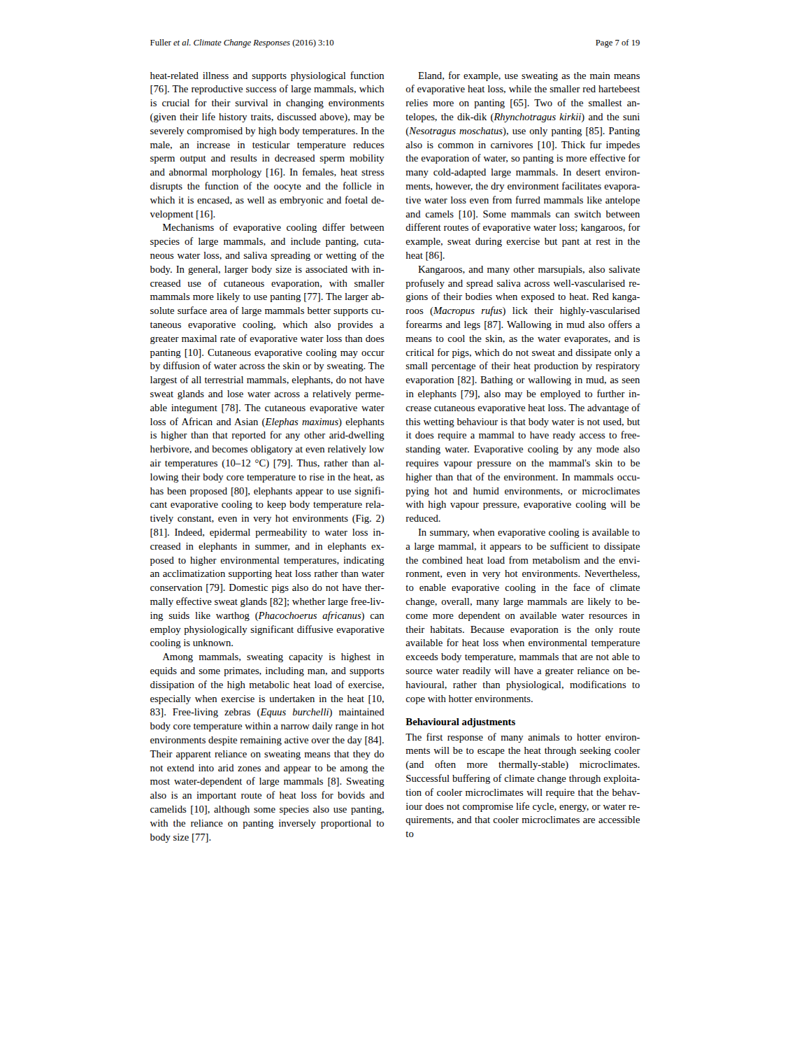Fuller et al. Climate Change Responses (2016) 3:10
Page 7 of 19
heat-related illness and supports physiological function [76]. The reproductive success of large mammals, which is crucial for their survival in changing environments (given their life history traits, discussed above), may be severely compromised by high body temperatures. In the male, an increase in testicular temperature reduces sperm output and results in decreased sperm mobility and abnormal morphology [16]. In females, heat stress disrupts the function of the oocyte and the follicle in which it is encased, as well as embryonic and foetal development [16].
Mechanisms of evaporative cooling differ between species of large mammals, and include panting, cutaneous water loss, and saliva spreading or wetting of the body. In general, larger body size is associated with increased use of cutaneous evaporation, with smaller mammals more likely to use panting [77]. The larger absolute surface area of large mammals better supports cutaneous evaporative cooling, which also provides a greater maximal rate of evaporative water loss than does panting [10]. Cutaneous evaporative cooling may occur by diffusion of water across the skin or by sweating. The largest of all terrestrial mammals, elephants, do not have sweat glands and lose water across a relatively permeable integument [78]. The cutaneous evaporative water loss of African and Asian (Elephas maximus) elephants is higher than that reported for any other arid-dwelling herbivore, and becomes obligatory at even relatively low air temperatures (10–12 °C) [79]. Thus, rather than allowing their body core temperature to rise in the heat, as has been proposed [80], elephants appear to use significant evaporative cooling to keep body temperature relatively constant, even in very hot environments (Fig. 2) [81]. Indeed, epidermal permeability to water loss increased in elephants in summer, and in elephants exposed to higher environmental temperatures, indicating an acclimatization supporting heat loss rather than water conservation [79]. Domestic pigs also do not have thermally effective sweat glands [82]; whether large free-living suids like warthog (Phacochoerus africanus) can employ physiologically significant diffusive evaporative cooling is unknown.
Among mammals, sweating capacity is highest in equids and some primates, including man, and supports dissipation of the high metabolic heat load of exercise, especially when exercise is undertaken in the heat [10, 83]. Free-living zebras (Equus burchelli) maintained body core temperature within a narrow daily range in hot environments despite remaining active over the day [84]. Their apparent reliance on sweating means that they do not extend into arid zones and appear to be among the most water-dependent of large mammals [8]. Sweating also is an important route of heat loss for bovids and camelids [10], although some species also use panting, with the reliance on panting inversely proportional to body size [77].
Eland, for example, use sweating as the main means of evaporative heat loss, while the smaller red hartebeest relies more on panting [65]. Two of the smallest antelopes, the dik-dik (Rhynchotragus kirkii) and the suni (Nesotragus moschatus), use only panting [85]. Panting also is common in carnivores [10]. Thick fur impedes the evaporation of water, so panting is more effective for many cold-adapted large mammals. In desert environments, however, the dry environment facilitates evaporative water loss even from furred mammals like antelope and camels [10]. Some mammals can switch between different routes of evaporative water loss; kangaroos, for example, sweat during exercise but pant at rest in the heat [86].
Kangaroos, and many other marsupials, also salivate profusely and spread saliva across well-vascularised regions of their bodies when exposed to heat. Red kangaroos (Macropus rufus) lick their highly-vascularised forearms and legs [87]. Wallowing in mud also offers a means to cool the skin, as the water evaporates, and is critical for pigs, which do not sweat and dissipate only a small percentage of their heat production by respiratory evaporation [82]. Bathing or wallowing in mud, as seen in elephants [79], also may be employed to further increase cutaneous evaporative heat loss. The advantage of this wetting behaviour is that body water is not used, but it does require a mammal to have ready access to free-standing water. Evaporative cooling by any mode also requires vapour pressure on the mammal's skin to be higher than that of the environment. In mammals occupying hot and humid environments, or microclimates with high vapour pressure, evaporative cooling will be reduced.
In summary, when evaporative cooling is available to a large mammal, it appears to be sufficient to dissipate the combined heat load from metabolism and the environment, even in very hot environments. Nevertheless, to enable evaporative cooling in the face of climate change, overall, many large mammals are likely to become more dependent on available water resources in their habitats. Because evaporation is the only route available for heat loss when environmental temperature exceeds body temperature, mammals that are not able to source water readily will have a greater reliance on behavioural, rather than physiological, modifications to cope with hotter environments.
Behavioural adjustments
The first response of many animals to hotter environments will be to escape the heat through seeking cooler (and often more thermally-stable) microclimates. Successful buffering of climate change through exploitation of cooler microclimates will require that the behaviour does not compromise life cycle, energy, or water requirements, and that cooler microclimates are accessible to